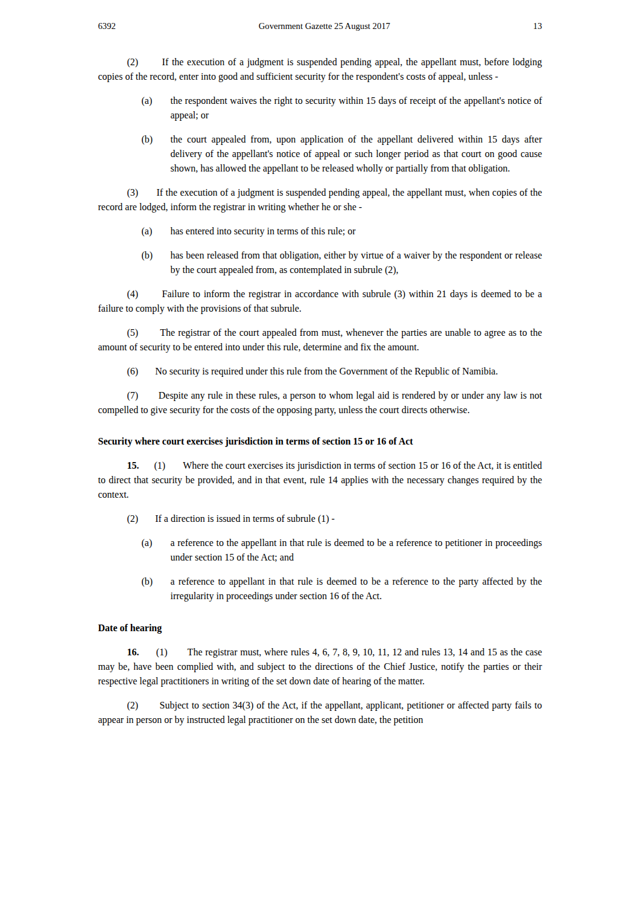6392 Government Gazette 25 August 2017 13
(2) If the execution of a judgment is suspended pending appeal, the appellant must, before lodging copies of the record, enter into good and sufficient security for the respondent's costs of appeal, unless -
(a) the respondent waives the right to security within 15 days of receipt of the appellant's notice of appeal; or
(b) the court appealed from, upon application of the appellant delivered within 15 days after delivery of the appellant's notice of appeal or such longer period as that court on good cause shown, has allowed the appellant to be released wholly or partially from that obligation.
(3) If the execution of a judgment is suspended pending appeal, the appellant must, when copies of the record are lodged, inform the registrar in writing whether he or she -
(a) has entered into security in terms of this rule; or
(b) has been released from that obligation, either by virtue of a waiver by the respondent or release by the court appealed from, as contemplated in subrule (2),
(4) Failure to inform the registrar in accordance with subrule (3) within 21 days is deemed to be a failure to comply with the provisions of that subrule.
(5) The registrar of the court appealed from must, whenever the parties are unable to agree as to the amount of security to be entered into under this rule, determine and fix the amount.
(6) No security is required under this rule from the Government of the Republic of Namibia.
(7) Despite any rule in these rules, a person to whom legal aid is rendered by or under any law is not compelled to give security for the costs of the opposing party, unless the court directs otherwise.
Security where court exercises jurisdiction in terms of section 15 or 16 of Act
15. (1) Where the court exercises its jurisdiction in terms of section 15 or 16 of the Act, it is entitled to direct that security be provided, and in that event, rule 14 applies with the necessary changes required by the context.
(2) If a direction is issued in terms of subrule (1) -
(a) a reference to the appellant in that rule is deemed to be a reference to petitioner in proceedings under section 15 of the Act; and
(b) a reference to appellant in that rule is deemed to be a reference to the party affected by the irregularity in proceedings under section 16 of the Act.
Date of hearing
16. (1) The registrar must, where rules 4, 6, 7, 8, 9, 10, 11, 12 and rules 13, 14 and 15 as the case may be, have been complied with, and subject to the directions of the Chief Justice, notify the parties or their respective legal practitioners in writing of the set down date of hearing of the matter.
(2) Subject to section 34(3) of the Act, if the appellant, applicant, petitioner or affected party fails to appear in person or by instructed legal practitioner on the set down date, the petition